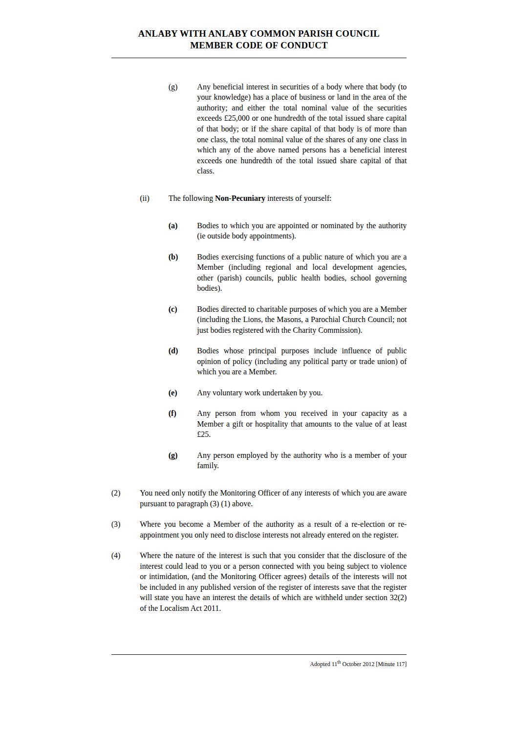Anlaby with Anlaby Common Parish Council Member Code of Conduct
(g)
Any beneficial interest in securities of a body where that body (to your knowledge) has a place of business or land in the area of the authority; and either the total nominal value of the securities exceeds £25,000 or one hundredth of the total issued share capital of that body; or if the share capital of that body is of more than one class, the total nominal value of the shares of any one class in which any of the above named persons has a beneficial interest exceeds one hundredth of the total issued share capital of that class.
(ii)
The following Non-Pecuniary interests of yourself:
(a)
Bodies to which you are appointed or nominated by the authority (ie outside body appointments).
(b)
Bodies exercising functions of a public nature of which you are a Member (including regional and local development agencies, other (parish) councils, public health bodies, school governing bodies).
(c)
Bodies directed to charitable purposes of which you are a Member (including the Lions, the Masons, a Parochial Church Council; not just bodies registered with the Charity Commission).
(d)
Bodies whose principal purposes include influence of public opinion of policy (including any political party or trade union) of which you are a Member.
(e)
Any voluntary work undertaken by you.
(f)
Any person from whom you received in your capacity as a Member a gift or hospitality that amounts to the value of at least £25.
(g)
Any person employed by the authority who is a member of your family.
(2)
You need only notify the Monitoring Officer of any interests of which you are aware pursuant to paragraph (3) (1) above.
(3)
Where you become a Member of the authority as a result of a re-election or re-appointment you only need to disclose interests not already entered on the register.
(4)
Where the nature of the interest is such that you consider that the disclosure of the interest could lead to you or a person connected with you being subject to violence or intimidation, (and the Monitoring Officer agrees) details of the interests will not be included in any published version of the register of interests save that the register will state you have an interest the details of which are withheld under section 32(2) of the Localism Act 2011.
Adopted 11th October 2012 [Minute 117]